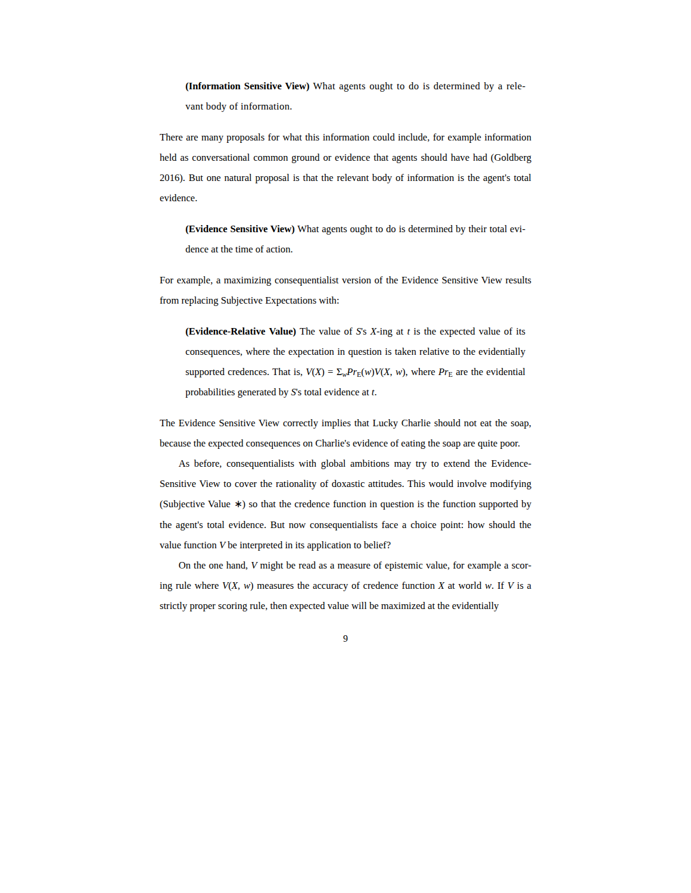(Information Sensitive View) What agents ought to do is determined by a relevant body of information.
There are many proposals for what this information could include, for example information held as conversational common ground or evidence that agents should have had (Goldberg 2016). But one natural proposal is that the relevant body of information is the agent's total evidence.
(Evidence Sensitive View) What agents ought to do is determined by their total evidence at the time of action.
For example, a maximizing consequentialist version of the Evidence Sensitive View results from replacing Subjective Expectations with:
(Evidence-Relative Value) The value of S's X-ing at t is the expected value of its consequences, where the expectation in question is taken relative to the evidentially supported credences. That is, V(X) = ΣwPrE(w)V(X, w), where PrE are the evidential probabilities generated by S's total evidence at t.
The Evidence Sensitive View correctly implies that Lucky Charlie should not eat the soap, because the expected consequences on Charlie's evidence of eating the soap are quite poor.
As before, consequentialists with global ambitions may try to extend the Evidence-Sensitive View to cover the rationality of doxastic attitudes. This would involve modifying (Subjective Value ∗) so that the credence function in question is the function supported by the agent's total evidence. But now consequentialists face a choice point: how should the value function V be interpreted in its application to belief?
On the one hand, V might be read as a measure of epistemic value, for example a scoring rule where V(X, w) measures the accuracy of credence function X at world w. If V is a strictly proper scoring rule, then expected value will be maximized at the evidentially
9